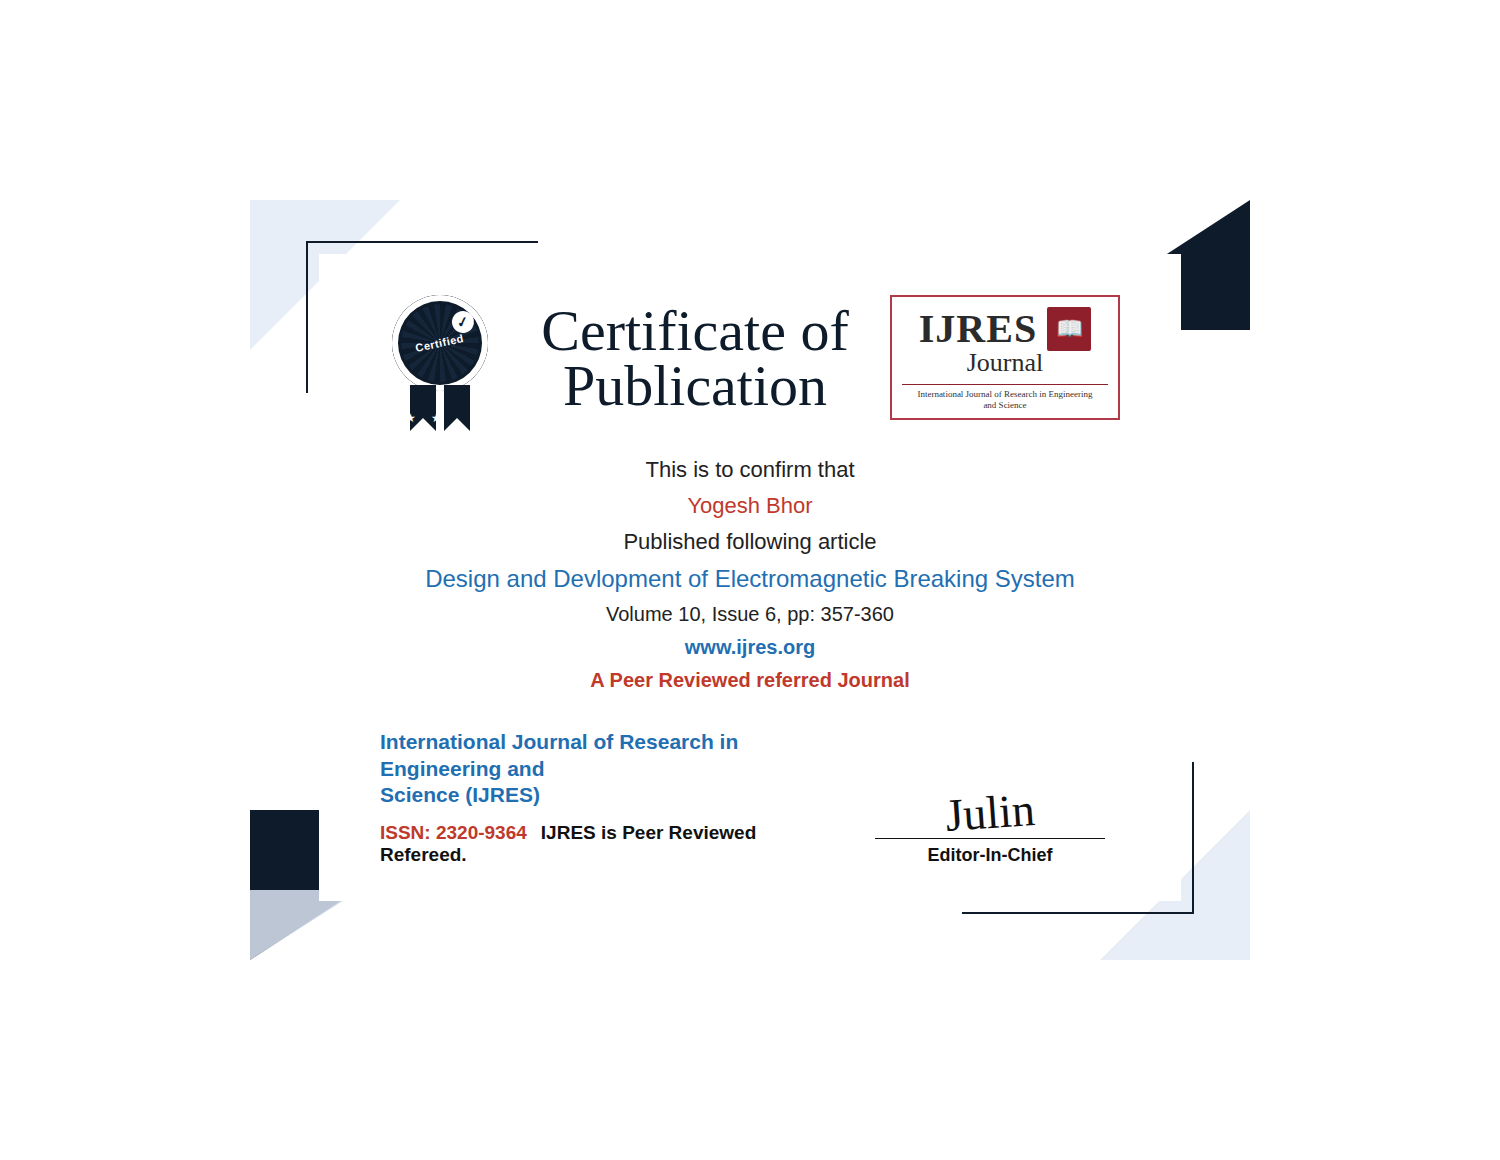Certified ✓
★ ★ ★
Certificate of Publication
IJRES 📖
Journal
International Journal of Research in Engineering
and Science
This is to confirm that
Yogesh Bhor
Published following article
Design and Devlopment of Electromagnetic Breaking System
Volume 10, Issue 6, pp: 357-360
www.ijres.org
A Peer Reviewed referred Journal
International Journal of Research in Engineering and
Science (IJRES)
ISSN: 2320-9364 IJRES is Peer Reviewed Refereed.
Julin
Editor-In-Chief